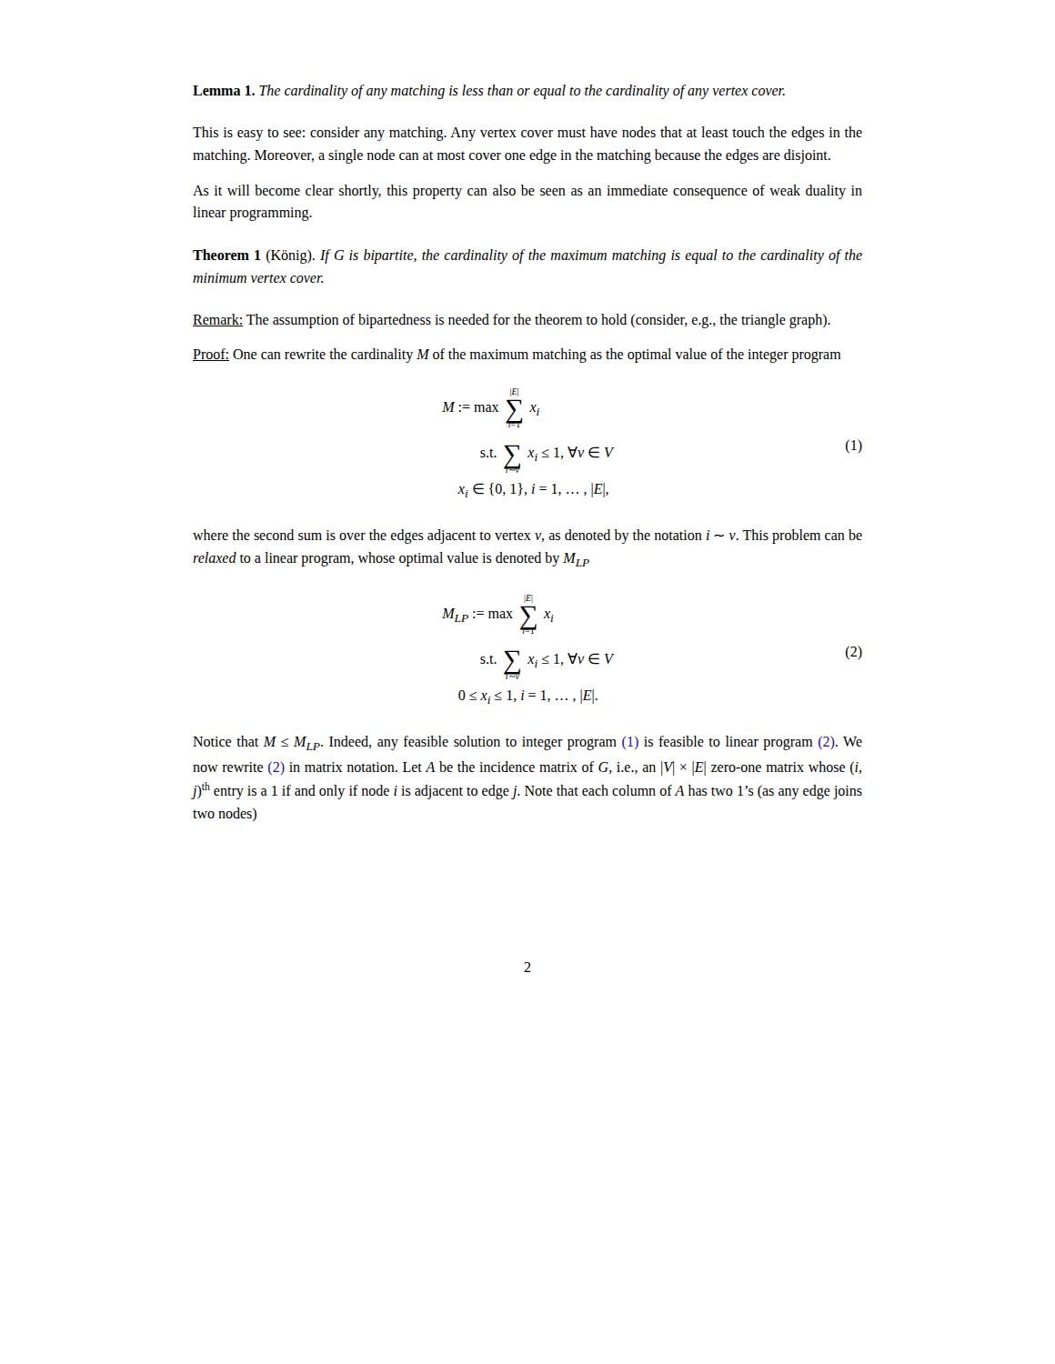Lemma 1. The cardinality of any matching is less than or equal to the cardinality of any vertex cover.
This is easy to see: consider any matching. Any vertex cover must have nodes that at least touch the edges in the matching. Moreover, a single node can at most cover one edge in the matching because the edges are disjoint.
As it will become clear shortly, this property can also be seen as an immediate consequence of weak duality in linear programming.
Theorem 1 (König). If G is bipartite, the cardinality of the maximum matching is equal to the cardinality of the minimum vertex cover.
Remark: The assumption of bipartedness is needed for the theorem to hold (consider, e.g., the triangle graph).
Proof: One can rewrite the cardinality M of the maximum matching as the optimal value of the integer program
M := max |E| ∑ i=1 xi s.t. ∑ i∼v xi ≤ 1, ∀v ∈ V xi ∈ {0, 1}, i = 1, … , |E|, (1)
where the second sum is over the edges adjacent to vertex v, as denoted by the notation i ∼ v. This problem can be relaxed to a linear program, whose optimal value is denoted by MLP
MLP := max |E| ∑ i=1 xi s.t. ∑ i∼v xi ≤ 1, ∀v ∈ V 0 ≤ xi ≤ 1, i = 1, … , |E|. (2)
Notice that M ≤ MLP. Indeed, any feasible solution to integer program (1) is feasible to linear program (2). We now rewrite (2) in matrix notation. Let A be the incidence matrix of G, i.e., an |V| × |E| zero-one matrix whose (i, j)th entry is a 1 if and only if node i is adjacent to edge j. Note that each column of A has two 1’s (as any edge joins two nodes)
2